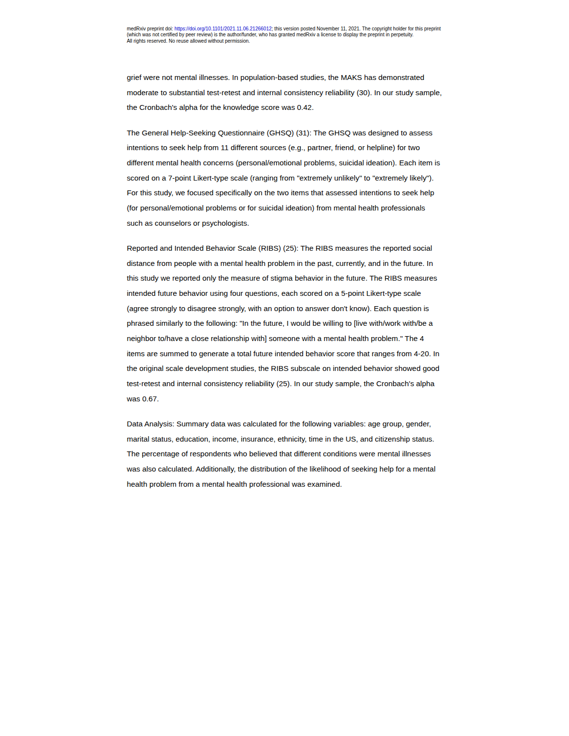medRxiv preprint doi: https://doi.org/10.1101/2021.11.06.21266012; this version posted November 11, 2021. The copyright holder for this preprint (which was not certified by peer review) is the author/funder, who has granted medRxiv a license to display the preprint in perpetuity.
All rights reserved. No reuse allowed without permission.
grief were not mental illnesses. In population-based studies, the MAKS has demonstrated moderate to substantial test-retest and internal consistency reliability (30). In our study sample, the Cronbach's alpha for the knowledge score was 0.42.
The General Help-Seeking Questionnaire (GHSQ) (31): The GHSQ was designed to assess intentions to seek help from 11 different sources (e.g., partner, friend, or helpline) for two different mental health concerns (personal/emotional problems, suicidal ideation). Each item is scored on a 7-point Likert-type scale (ranging from "extremely unlikely" to "extremely likely"). For this study, we focused specifically on the two items that assessed intentions to seek help (for personal/emotional problems or for suicidal ideation) from mental health professionals such as counselors or psychologists.
Reported and Intended Behavior Scale (RIBS) (25): The RIBS measures the reported social distance from people with a mental health problem in the past, currently, and in the future. In this study we reported only the measure of stigma behavior in the future. The RIBS measures intended future behavior using four questions, each scored on a 5-point Likert-type scale (agree strongly to disagree strongly, with an option to answer don't know). Each question is phrased similarly to the following: "In the future, I would be willing to [live with/work with/be a neighbor to/have a close relationship with] someone with a mental health problem." The 4 items are summed to generate a total future intended behavior score that ranges from 4-20. In the original scale development studies, the RIBS subscale on intended behavior showed good test-retest and internal consistency reliability (25). In our study sample, the Cronbach's alpha was 0.67.
Data Analysis: Summary data was calculated for the following variables: age group, gender, marital status, education, income, insurance, ethnicity, time in the US, and citizenship status. The percentage of respondents who believed that different conditions were mental illnesses was also calculated. Additionally, the distribution of the likelihood of seeking help for a mental health problem from a mental health professional was examined.